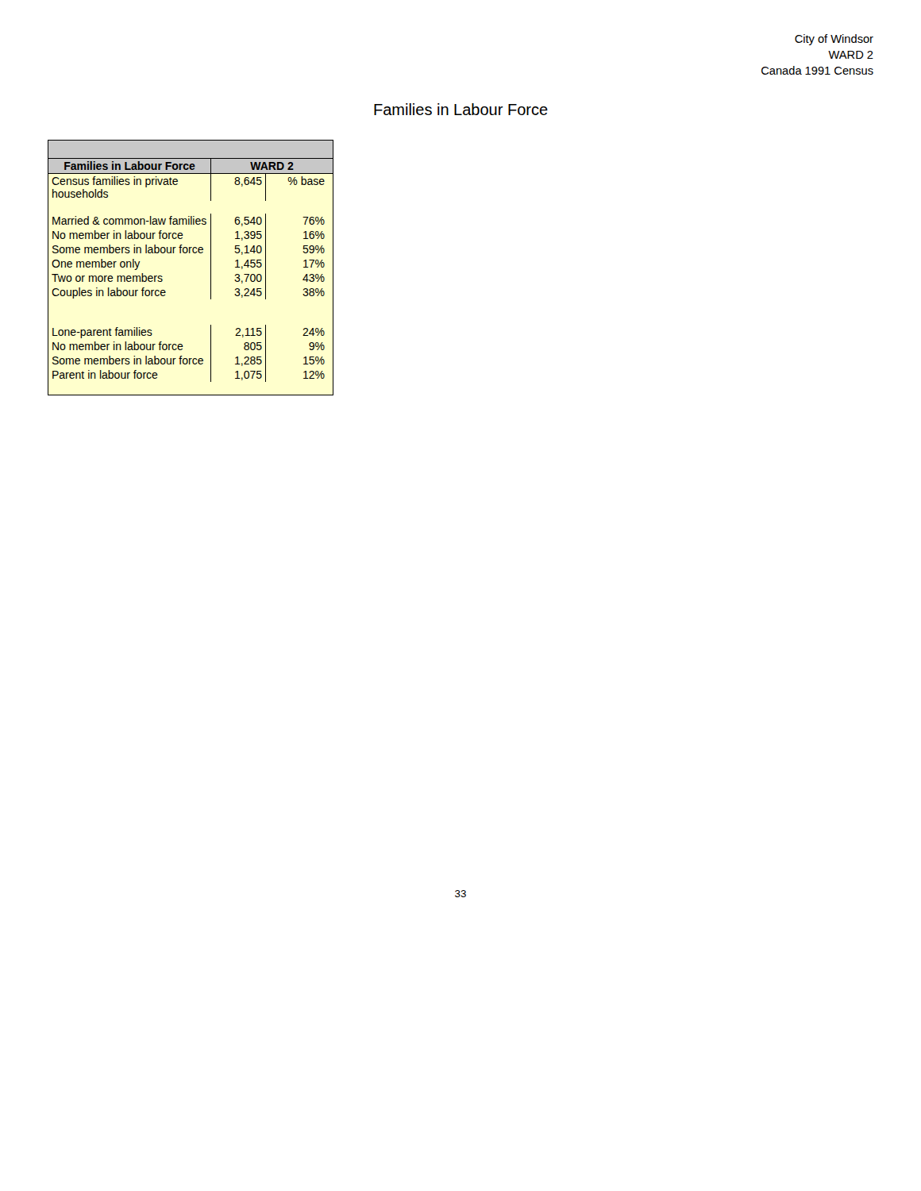City of Windsor
WARD 2
Canada 1991 Census
Families in Labour Force
| Families in Labour Force | WARD 2 |
| --- | --- |
| Census families in private households | 8,645 | % base |
| Married & common-law families | 6,540 | 76% |
| No member in labour force | 1,395 | 16% |
| Some members in labour force | 5,140 | 59% |
| One member only | 1,455 | 17% |
| Two or more members | 3,700 | 43% |
| Couples in labour force | 3,245 | 38% |
| Lone-parent families | 2,115 | 24% |
| No member in labour force | 805 | 9% |
| Some members in labour force | 1,285 | 15% |
| Parent in labour force | 1,075 | 12% |
33